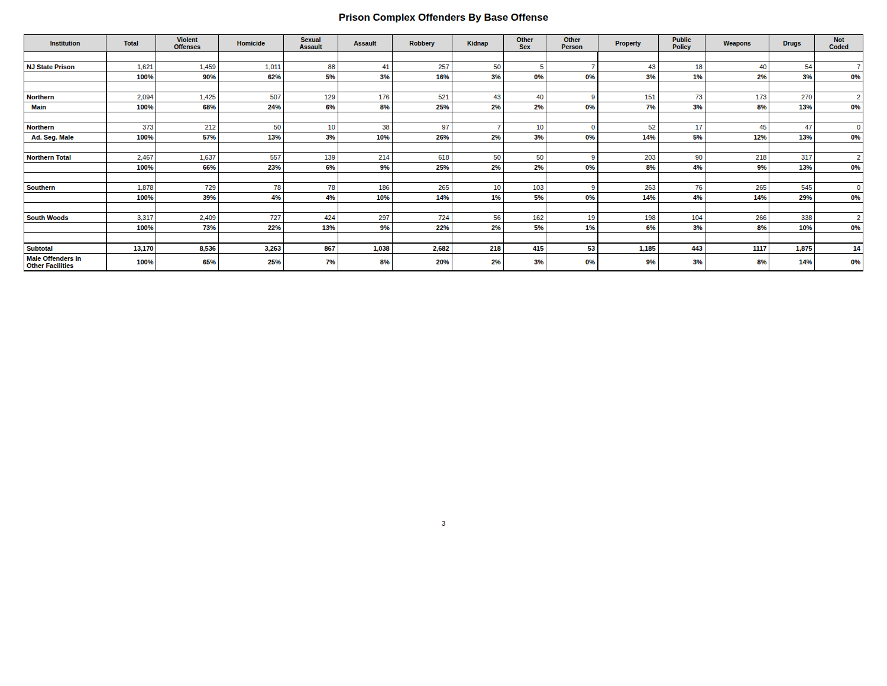Prison Complex Offenders By Base Offense
| Institution | Total | Violent Offenses | Homicide | Sexual Assault | Assault | Robbery | Kidnap | Other Sex | Other Person | Property | Public Policy | Weapons | Drugs | Not Coded |
| --- | --- | --- | --- | --- | --- | --- | --- | --- | --- | --- | --- | --- | --- | --- |
| NJ State Prison | 1,621 | 1,459 | 1,011 | 88 | 41 | 257 | 50 | 5 | 7 | 43 | 18 | 40 | 54 | 7 |
| | 100% | 90% | 62% | 5% | 3% | 16% | 3% | 0% | 0% | 3% | 1% | 2% | 3% | 0% |
| Northern | 2,094 | 1,425 | 507 | 129 | 176 | 521 | 43 | 40 | 9 | 151 | 73 | 173 | 270 | 2 |
| Main | 100% | 68% | 24% | 6% | 8% | 25% | 2% | 2% | 0% | 7% | 3% | 8% | 13% | 0% |
| Northern | 373 | 212 | 50 | 10 | 38 | 97 | 7 | 10 | 0 | 52 | 17 | 45 | 47 | 0 |
| Ad. Seg. Male | 100% | 57% | 13% | 3% | 10% | 26% | 2% | 3% | 0% | 14% | 5% | 12% | 13% | 0% |
| Northern Total | 2,467 | 1,637 | 557 | 139 | 214 | 618 | 50 | 50 | 9 | 203 | 90 | 218 | 317 | 2 |
| | 100% | 66% | 23% | 6% | 9% | 25% | 2% | 2% | 0% | 8% | 4% | 9% | 13% | 0% |
| Southern | 1,878 | 729 | 78 | 78 | 186 | 265 | 10 | 103 | 9 | 263 | 76 | 265 | 545 | 0 |
| | 100% | 39% | 4% | 4% | 10% | 14% | 1% | 5% | 0% | 14% | 4% | 14% | 29% | 0% |
| South Woods | 3,317 | 2,409 | 727 | 424 | 297 | 724 | 56 | 162 | 19 | 198 | 104 | 266 | 338 | 2 |
| | 100% | 73% | 22% | 13% | 9% | 22% | 2% | 5% | 1% | 6% | 3% | 8% | 10% | 0% |
| Subtotal | 13,170 | 8,536 | 3,263 | 867 | 1,038 | 2,682 | 218 | 415 | 53 | 1,185 | 443 | 1117 | 1,875 | 14 |
| Male Offenders in Other Facilities | 100% | 65% | 25% | 7% | 8% | 20% | 2% | 3% | 0% | 9% | 3% | 8% | 14% | 0% |
3